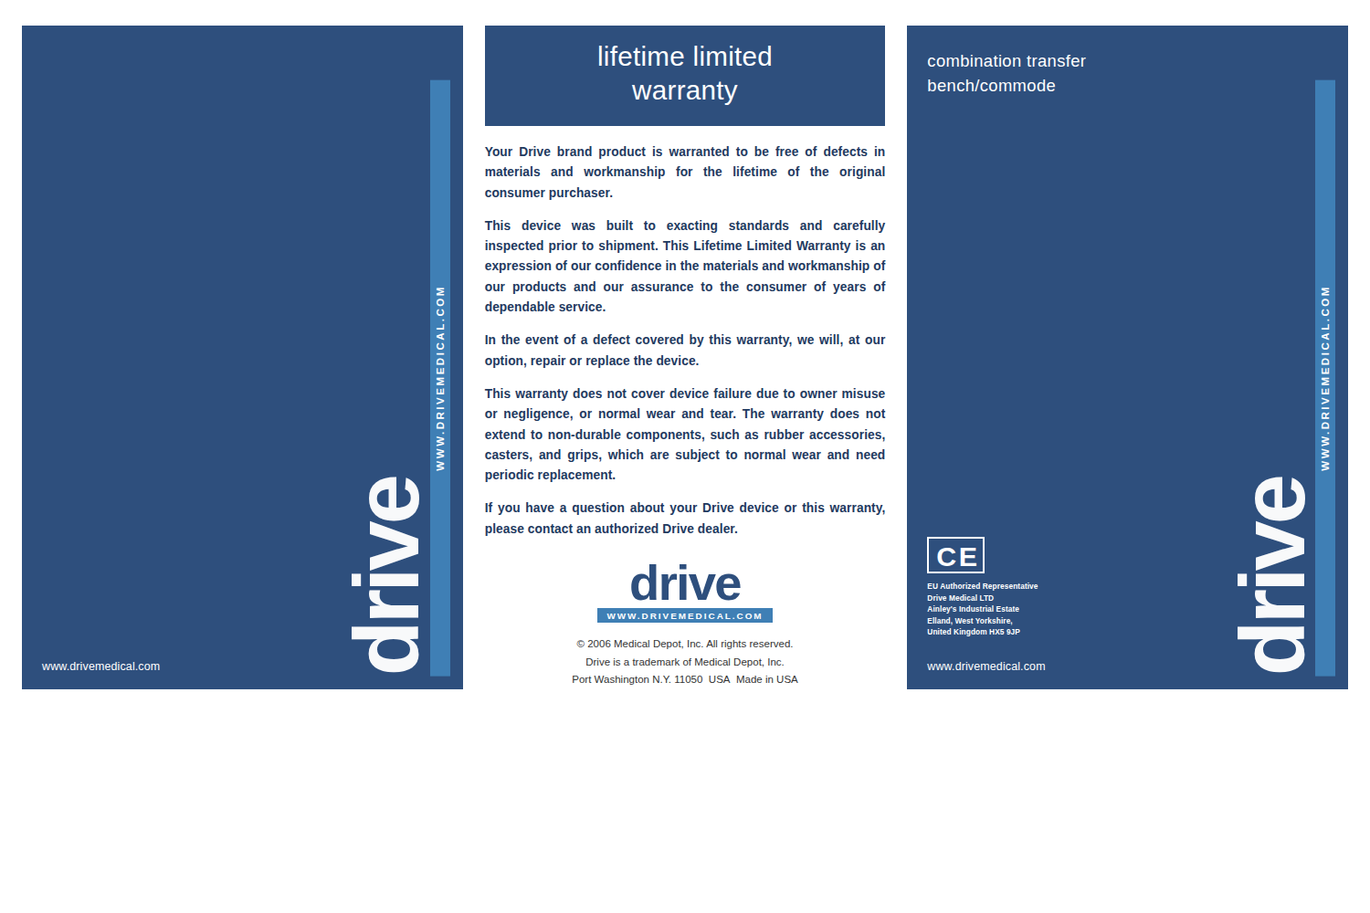www.drivemedical.com
drive WWW.DRIVEMEDICAL.COM
lifetime limited
warranty
Your Drive brand product is warranted to be free of defects in materials and workmanship for the lifetime of the original consumer purchaser.
This device was built to exacting standards and carefully inspected prior to shipment. This Lifetime Limited Warranty is an expression of our confidence in the materials and workmanship of our products and our assurance to the consumer of years of dependable service.
In the event of a defect covered by this warranty, we will, at our option, repair or replace the device.
This warranty does not cover device failure due to owner misuse or negligence, or normal wear and tear. The warranty does not extend to non-durable components, such as rubber accessories, casters, and grips, which are subject to normal wear and need periodic replacement.
If you have a question about your Drive device or this warranty, please contact an authorized Drive dealer.
drive WWW.DRIVEMEDICAL.COM
© 2006 Medical Depot, Inc. All rights reserved.
Drive is a trademark of Medical Depot, Inc.
Port Washington N.Y. 11050 USA Made in USA
combination transfer
bench/commode
C E
EU Authorized Representative
Drive Medical LTD
Ainley's Industrial Estate
Elland, West Yorkshire,
United Kingdom HX5 9JP
www.drivemedical.com
drive WWW.DRIVEMEDICAL.COM